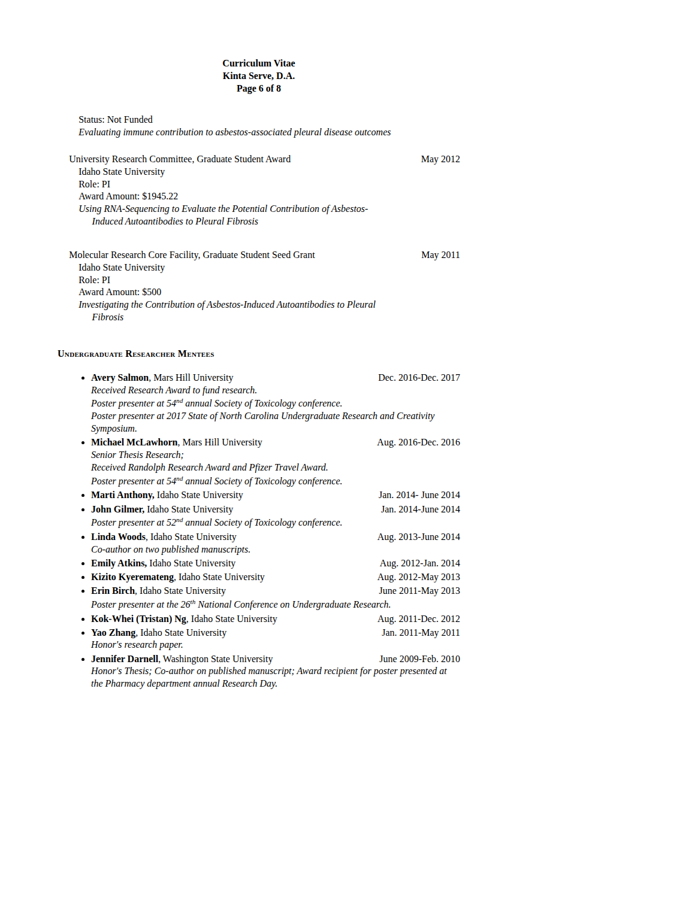Curriculum Vitae
Kinta Serve, D.A.
Page 6 of 8
Status: Not Funded
Evaluating immune contribution to asbestos-associated pleural disease outcomes
University Research Committee, Graduate Student Award May 2012
Idaho State University
Role: PI
Award Amount: $1945.22
Using RNA-Sequencing to Evaluate the Potential Contribution of Asbestos-
Induced Autoantibodies to Pleural Fibrosis
Molecular Research Core Facility, Graduate Student Seed Grant May 2011
Idaho State University
Role: PI
Award Amount: $500
Investigating the Contribution of Asbestos-Induced Autoantibodies to Pleural
Fibrosis
Undergraduate Researcher Mentees
Avery Salmon, Mars Hill University Dec. 2016-Dec. 2017
Received Research Award to fund research.
Poster presenter at 54nd annual Society of Toxicology conference.
Poster presenter at 2017 State of North Carolina Undergraduate Research and Creativity Symposium.
Michael McLawhorn, Mars Hill University Aug. 2016-Dec. 2016
Senior Thesis Research;
Received Randolph Research Award and Pfizer Travel Award.
Poster presenter at 54nd annual Society of Toxicology conference.
Marti Anthony, Idaho State University Jan. 2014- June 2014
John Gilmer, Idaho State University Jan. 2014-June 2014
Poster presenter at 52nd annual Society of Toxicology conference.
Linda Woods, Idaho State University Aug. 2013-June 2014
Co-author on two published manuscripts.
Emily Atkins, Idaho State University Aug. 2012-Jan. 2014
Kizito Kyeremateng, Idaho State University Aug. 2012-May 2013
Erin Birch, Idaho State University June 2011-May 2013
Poster presenter at the 26th National Conference on Undergraduate Research.
Kok-Whei (Tristan) Ng, Idaho State University Aug. 2011-Dec. 2012
Yao Zhang, Idaho State University Jan. 2011-May 2011
Honor's research paper.
Jennifer Darnell, Washington State University June 2009-Feb. 2010
Honor's Thesis; Co-author on published manuscript; Award recipient for poster presented at the Pharmacy department annual Research Day.